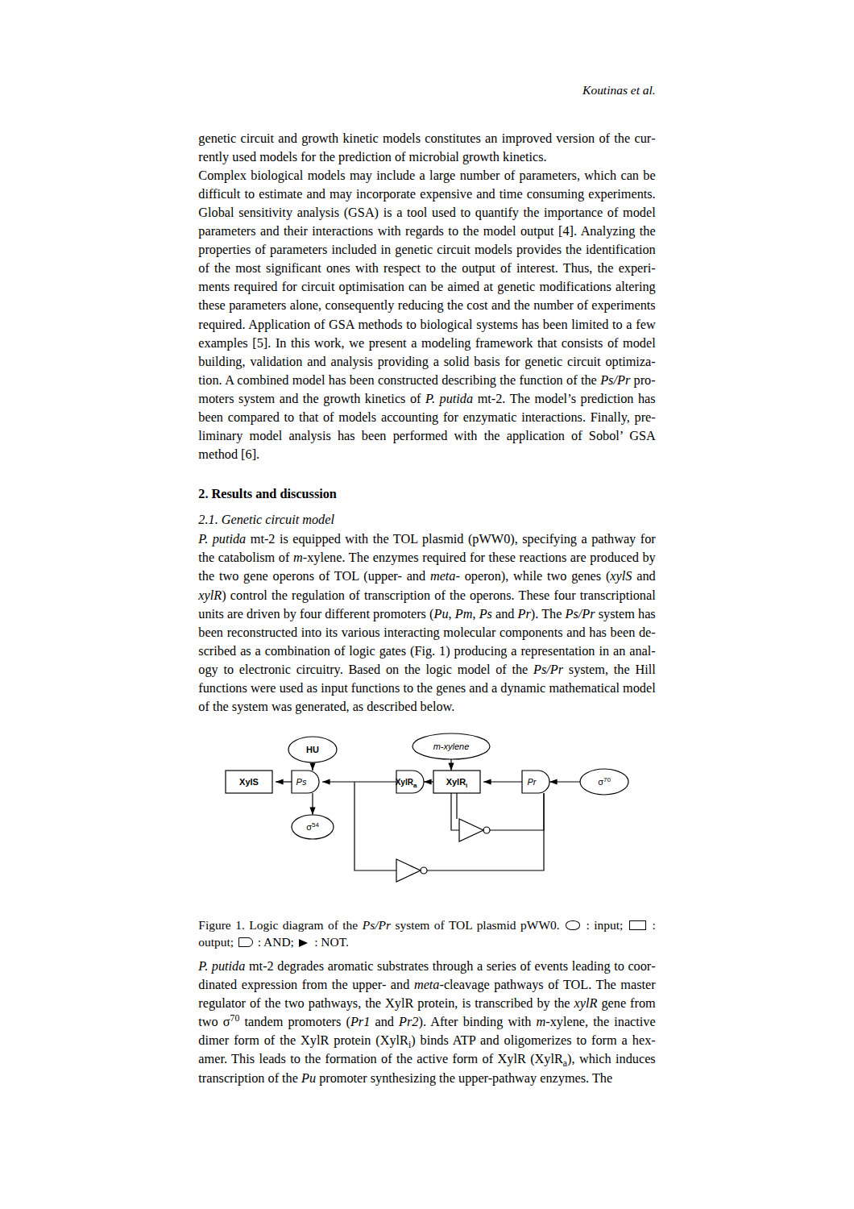Koutinas et al.
genetic circuit and growth kinetic models constitutes an improved version of the currently used models for the prediction of microbial growth kinetics.
Complex biological models may include a large number of parameters, which can be difficult to estimate and may incorporate expensive and time consuming experiments. Global sensitivity analysis (GSA) is a tool used to quantify the importance of model parameters and their interactions with regards to the model output [4]. Analyzing the properties of parameters included in genetic circuit models provides the identification of the most significant ones with respect to the output of interest. Thus, the experiments required for circuit optimisation can be aimed at genetic modifications altering these parameters alone, consequently reducing the cost and the number of experiments required. Application of GSA methods to biological systems has been limited to a few examples [5]. In this work, we present a modeling framework that consists of model building, validation and analysis providing a solid basis for genetic circuit optimization. A combined model has been constructed describing the function of the Ps/Pr promoters system and the growth kinetics of P. putida mt-2. The model’s prediction has been compared to that of models accounting for enzymatic interactions. Finally, preliminary model analysis has been performed with the application of Sobol’ GSA method [6].
2. Results and discussion
2.1. Genetic circuit model
P. putida mt-2 is equipped with the TOL plasmid (pWW0), specifying a pathway for the catabolism of m-xylene. The enzymes required for these reactions are produced by the two gene operons of TOL (upper- and meta- operon), while two genes (xylS and xylR) control the regulation of transcription of the operons. These four transcriptional units are driven by four different promoters (Pu, Pm, Ps and Pr). The Ps/Pr system has been reconstructed into its various interacting molecular components and has been described as a combination of logic gates (Fig. 1) producing a representation in an analogy to electronic circuitry. Based on the logic model of the Ps/Pr system, the Hill functions were used as input functions to the genes and a dynamic mathematical model of the system was generated, as described below.
HU m-xylene σ70 σ54 XylS Ps XylRa XylRi Pr
Figure 1. Logic diagram of the Ps/Pr system of TOL plasmid pWW0. : input; : output; : AND; : NOT.
P. putida mt-2 degrades aromatic substrates through a series of events leading to coordinated expression from the upper- and meta-cleavage pathways of TOL. The master regulator of the two pathways, the XylR protein, is transcribed by the xylR gene from two σ70 tandem promoters (Pr1 and Pr2). After binding with m-xylene, the inactive dimer form of the XylR protein (XylRi) binds ATP and oligomerizes to form a hexamer. This leads to the formation of the active form of XylR (XylRa), which induces transcription of the Pu promoter synthesizing the upper-pathway enzymes. The